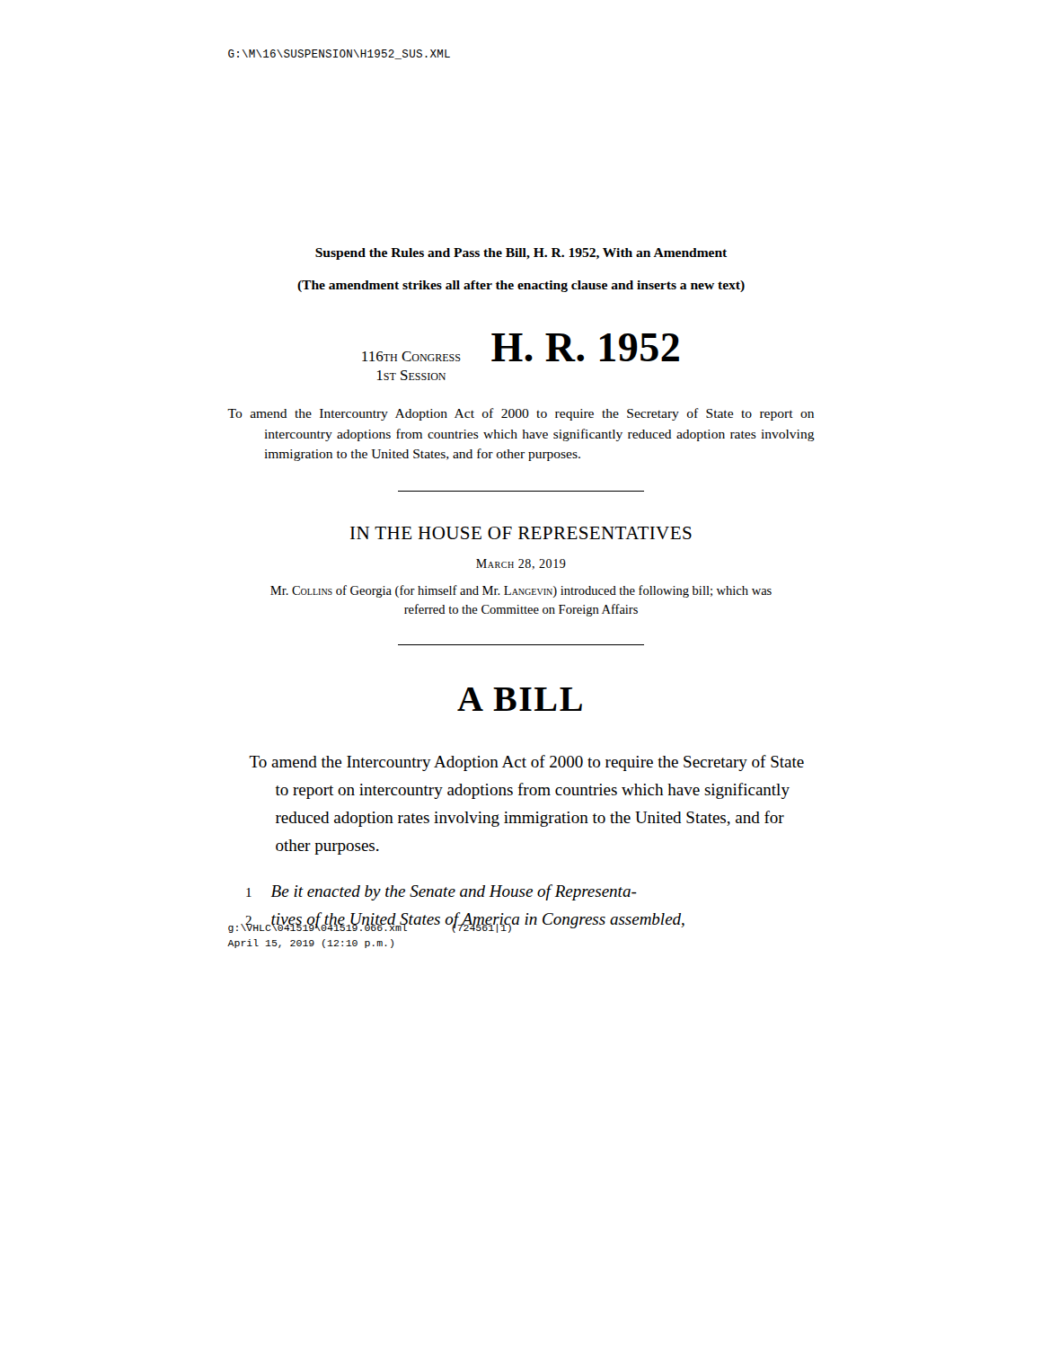G:\M\16\SUSPENSION\H1952_SUS.XML
Suspend the Rules and Pass the Bill, H. R. 1952, With an Amendment
(The amendment strikes all after the enacting clause and inserts a new text)
116th Congress 1st Session
H. R. 1952
To amend the Intercountry Adoption Act of 2000 to require the Secretary of State to report on intercountry adoptions from countries which have significantly reduced adoption rates involving immigration to the United States, and for other purposes.
IN THE HOUSE OF REPRESENTATIVES
March 28, 2019
Mr. Collins of Georgia (for himself and Mr. Langevin) introduced the following bill; which was referred to the Committee on Foreign Affairs
A BILL
To amend the Intercountry Adoption Act of 2000 to require the Secretary of State to report on intercountry adoptions from countries which have significantly reduced adoption rates involving immigration to the United States, and for other purposes.
1 Be it enacted by the Senate and House of Representa-
2 tives of the United States of America in Congress assembled,
g:\VHLC\041519\041519.066.xml (724561|1)
April 15, 2019 (12:10 p.m.)